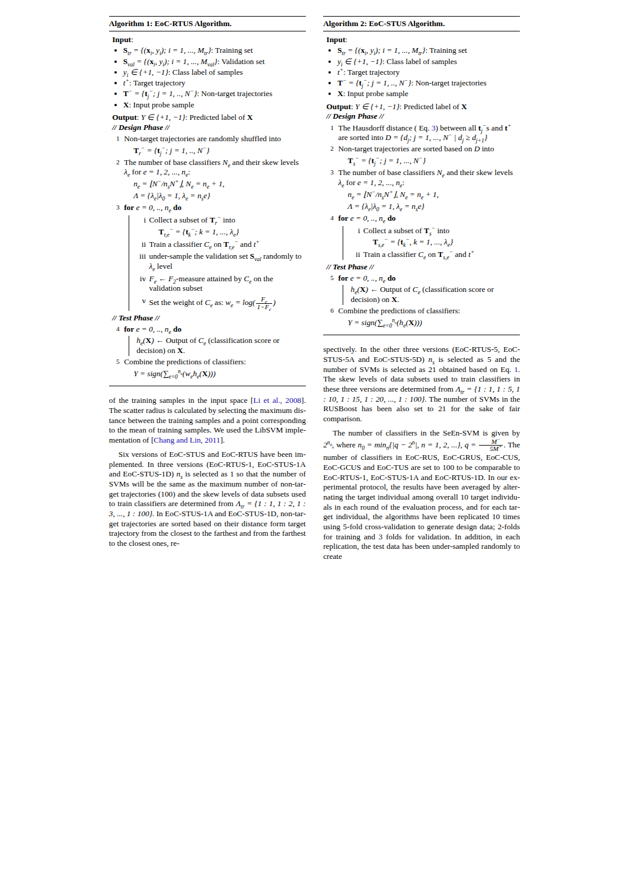Algorithm 1: EoC-RTUS Algorithm.
Input:
Str = {(xi, yi); i = 1, ..., Mtr}: Training set
Sval = {(xi, yi); i = 1, ..., Mval}: Validation set
yi ∈ {+1, −1}: Class label of samples
t+: Target trajectory
T− = {tj−; j = 1, .., N−}: Non-target trajectories
X: Input probe sample
Output: Y ∈ {+1, −1}: Predicted label of X
// Design Phase //
Non-target trajectories are randomly shuffled into
Tr− = {tj−; j = 1, .., N−}
The number of base classifiers Ne and their skew levels λe for e = 1, 2, ..., ne:
ne = ⌊N−/nsN+⌋, Ne = ne + 1,
Λ = {λe|λ0 = 1, λe = nse}
for e = 0, .., ne do
Collect a subset of Tr− into
Tr,e− = {tk−; k = 1, ..., λe}
Train a classifier Ce on Tr,e− and t+
under-sample the validation set Sval randomly to λe level
Fe ← F2-measure attained by Ce on the validation subset
Set the weight of Ce as: we = log(Fe 1−Fe)
// Test Phase //
for e = 0, .., ne do
he(X) ← Output of Ce (classification score or decision) on X.
Combine the predictions of classifiers:
Y = sign(∑e=0ne(wehe(X)))
of the training samples in the input space [Li et al., 2008]. The scatter radius is calculated by selecting the maximum distance between the training samples and a point corresponding to the mean of training samples. We used the LibSVM implementation of [Chang and Lin, 2011].
Six versions of EoC-STUS and EoC-RTUS have been implemented. In three versions (EoC-RTUS-1, EoC-STUS-1A and EoC-STUS-1D) ns is selected as 1 so that the number of SVMs will be the same as the maximum number of non-target trajectories (100) and the skew levels of data subsets used to train classifiers are determined from Λtr = {1 : 1, 1 : 2, 1 : 3, ..., 1 : 100}. In EoC-STUS-1A and EoC-STUS-1D, non-target trajectories are sorted based on their distance form target trajectory from the closest to the farthest and from the farthest to the closest ones, re-
Algorithm 2: EoC-STUS Algorithm.
Input:
Str = {(xi, yi); i = 1, ..., Mtr}: Training set
yi ∈ {+1, −1}: Class label of samples
t+: Target trajectory
T− = {tj−; j = 1, .., N−}: Non-target trajectories
X: Input probe sample
Output: Y ∈ {+1, −1}: Predicted label of X
// Design Phase //
The Hausdorff distance ( Eq. 3) between all tj−s and t+ are sorted into D = {dj; j = 1, ..., N− | dj ≥ dj+1}
Non-target trajectories are sorted based on D into
Ts− = {tj−; j = 1, ..., N−}
The number of base classifiers Ne and their skew levels λe for e = 1, 2, ..., ne:
ne = ⌊N−/nsN+⌋, Ne = ne + 1,
Λ = {λe|λ0 = 1, λe = nse}
for e = 0, .., ne do
Collect a subset of Ts− into
Ts,e− = {tk−, k = 1, ..., λe}
Train a classifier Ce on Ts,e− and t+
// Test Phase //
for e = 0, .., ne do
he(X) ← Output of Ce (classification score or decision) on X.
Combine the predictions of classifiers:
Y = sign(∑e=0ne(he(X)))
spectively. In the other three versions (EoC-RTUS-5, EoC-STUS-5A and EoC-STUS-5D) ns is selected as 5 and the number of SVMs is selected as 21 obtained based on Eq. 1. The skew levels of data subsets used to train classifiers in these three versions are determined from Λtr = {1 : 1, 1 : 5, 1 : 10, 1 : 15, 1 : 20, ..., 1 : 100}. The number of SVMs in the RUSBoost has been also set to 21 for the sake of fair comparison.
The number of classifiers in the SeEn-SVM is given by 2n0, where n0 = minn{|q − 2n|, n = 1, 2, ...}, q = M−5M+. The number of classifiers in EoC-RUS, EoC-GRUS, EoC-CUS, EoC-GCUS and EoC-TUS are set to 100 to be comparable to EoC-RTUS-1, EoC-STUS-1A and EoC-RTUS-1D. In our experimental protocol, the results have been averaged by alternating the target individual among overall 10 target individuals in each round of the evaluation process, and for each target individual, the algorithms have been replicated 10 times using 5-fold cross-validation to generate design data; 2-folds for training and 3 folds for validation. In addition, in each replication, the test data has been under-sampled randomly to create